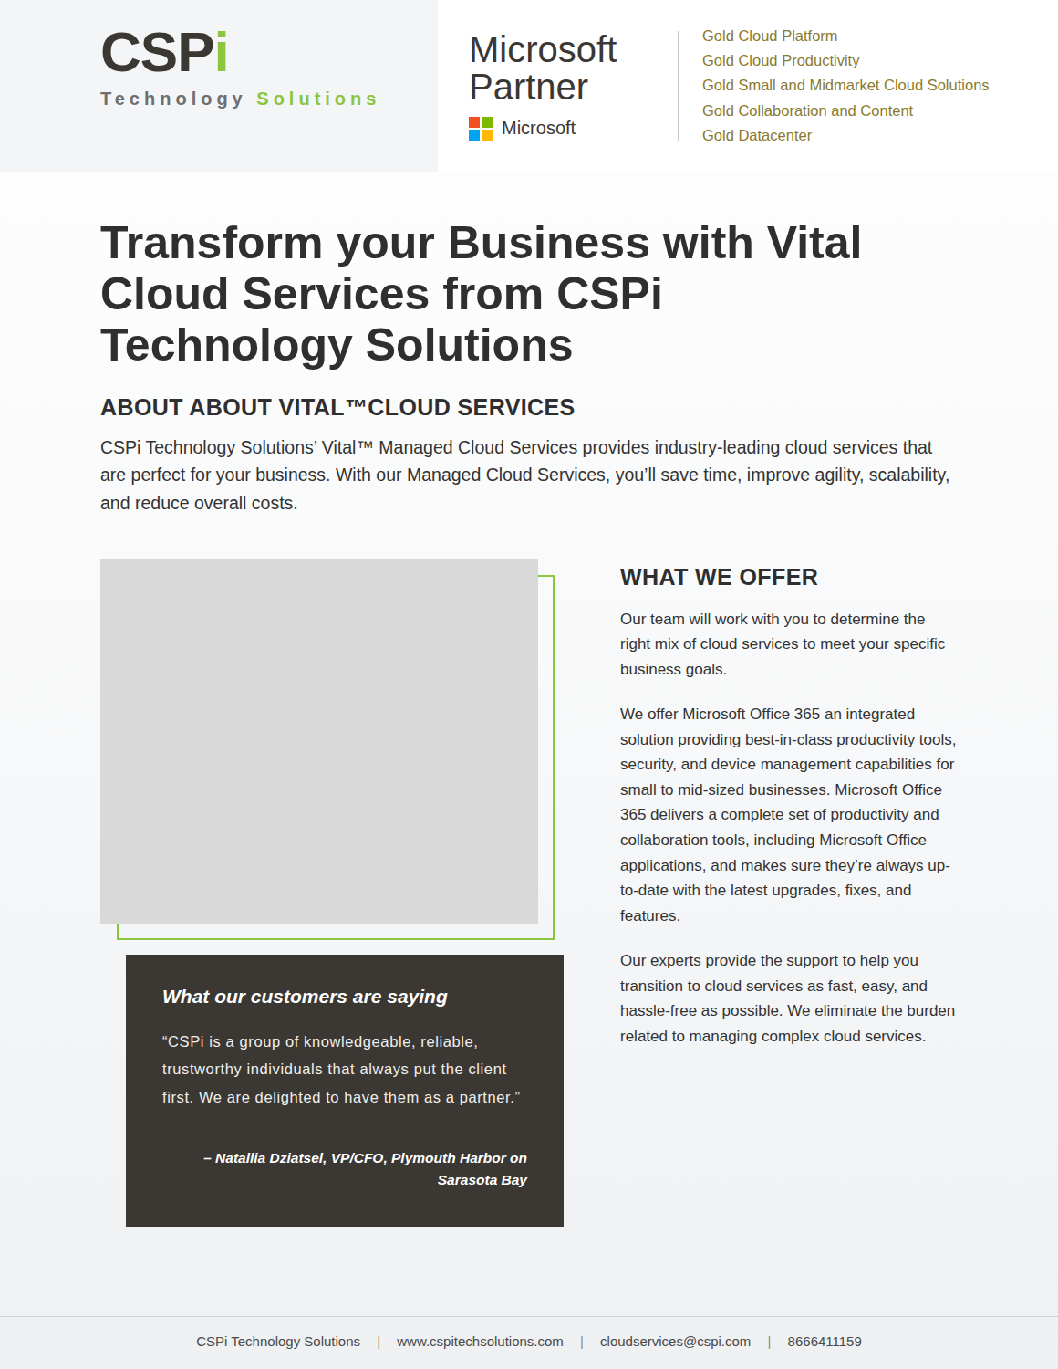CSPi
Technology Solutions
Microsoft
Partner
Microsoft
Gold Cloud Platform
Gold Cloud Productivity
Gold Small and Midmarket Cloud Solutions
Gold Collaboration and Content
Gold Datacenter
Transform your Business with Vital Cloud Services from CSPi Technology Solutions
ABOUT ABOUT VITAL™CLOUD SERVICES
CSPi Technology Solutions’ Vital™ Managed Cloud Services provides industry-leading cloud services that are perfect for your business. With our Managed Cloud Services, you’ll save time, improve agility, scalability, and reduce overall costs.
What our customers are saying
“CSPi is a group of knowledgeable, reliable, trustworthy individuals that always put the client first. We are delighted to have them as a partner.”
– Natallia Dziatsel, VP/CFO, Plymouth Harbor on Sarasota Bay
WHAT WE OFFER
Our team will work with you to determine the right mix of cloud services to meet your specific business goals.
We offer Microsoft Office 365 an integrated solution providing best-in-class productivity tools, security, and device management capabilities for small to mid-sized businesses. Microsoft Office 365 delivers a complete set of productivity and collaboration tools, including Microsoft Office applications, and makes sure they’re always up-to-date with the latest upgrades, fixes, and features.
Our experts provide the support to help you transition to cloud services as fast, easy, and hassle-free as possible. We eliminate the burden related to managing complex cloud services.
CSPi Technology Solutions | www.cspitechsolutions.com | cloudservices@cspi.com | 8666411159